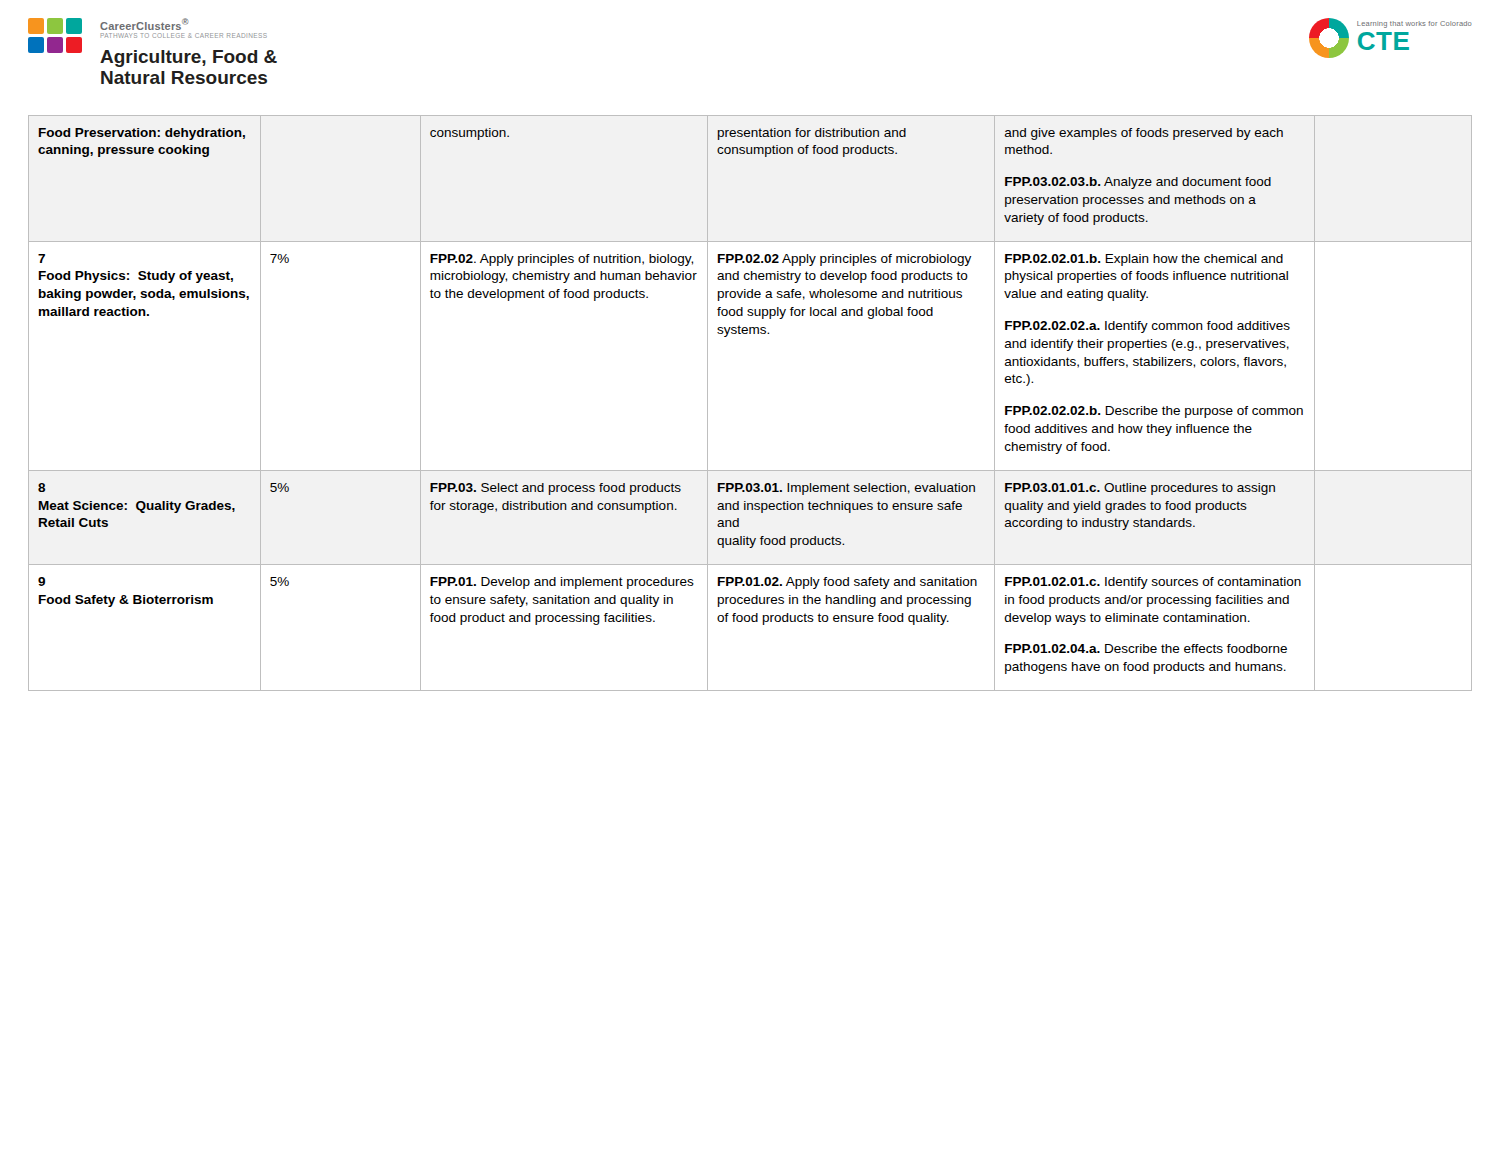CareerClusters®
Pathways to College & Career Readiness
Agriculture, Food &
Natural Resources
Learning that works for Colorado
CTE
| Food Preservation: dehydration, canning, pressure cooking | | consumption. | presentation for distribution and consumption of food products. | and give examples of foods preserved by each method. FPP.03.02.03.b. Analyze and document food preservation processes and methods on a variety of food products. | |
| 7 Food Physics: Study of yeast, baking powder, soda, emulsions, maillard reaction. | 7% | FPP.02 . Apply principles of nutrition, biology, microbiology, chemistry and human behavior to the development of food products. | FPP.02.02 Apply principles of microbiology and chemistry to develop food products to provide a safe, wholesome and nutritious food supply for local and global food systems. | FPP.02.02.01.b. Explain how the chemical and physical properties of foods influence nutritional value and eating quality. FPP.02.02.02.a. Identify common food additives and identify their properties (e.g., preservatives, antioxidants, buffers, stabilizers, colors, flavors, etc.). FPP.02.02.02.b. Describe the purpose of common food additives and how they influence the chemistry of food. | |
| 8 Meat Science: Quality Grades, Retail Cuts | 5% | FPP.03. Select and process food products for storage, distribution and consumption. | FPP.03.01. Implement selection, evaluation and inspection techniques to ensure safe and quality food products. | FPP.03.01.01.c. Outline procedures to assign quality and yield grades to food products according to industry standards. | |
| 9 Food Safety & Bioterrorism | 5% | FPP.01. Develop and implement procedures to ensure safety, sanitation and quality in food product and processing facilities. | FPP.01.02. Apply food safety and sanitation procedures in the handling and processing of food products to ensure food quality. | FPP.01.02.01.c. Identify sources of contamination in food products and/or processing facilities and develop ways to eliminate contamination. FPP.01.02.04.a. Describe the effects foodborne pathogens have on food products and humans. | |